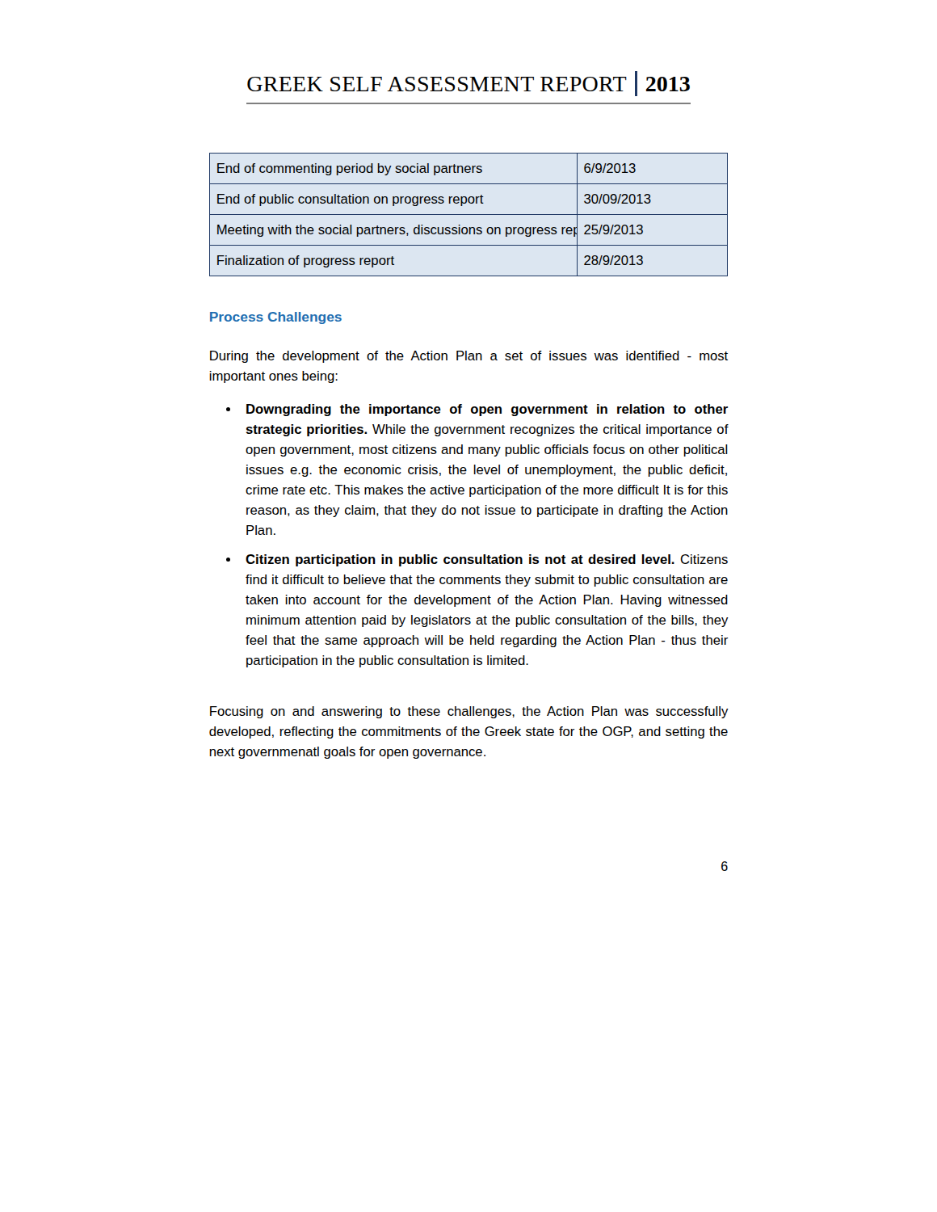GREEK SELF ASSESSMENT REPORT 2013
| End of commenting period by social partners | 6/9/2013 |
| End of public consultation on progress report | 30/09/2013 |
| Meeting with the social partners, discussions on progress report | 25/9/2013 |
| Finalization of progress report | 28/9/2013 |
Process Challenges
During the development of the Action Plan a set of issues was identified - most important ones being:
Downgrading the importance of open government in relation to other strategic priorities. While the government recognizes the critical importance of open government, most citizens and many public officials focus on other political issues e.g. the economic crisis, the level of unemployment, the public deficit, crime rate etc. This makes the active participation of the more difficult It is for this reason, as they claim, that they do not issue to participate in drafting the Action Plan.
Citizen participation in public consultation is not at desired level. Citizens find it difficult to believe that the comments they submit to public consultation are taken into account for the development of the Action Plan. Having witnessed minimum attention paid by legislators at the public consultation of the bills, they feel that the same approach will be held regarding the Action Plan - thus their participation in the public consultation is limited.
Focusing on and answering to these challenges, the Action Plan was successfully developed, reflecting the commitments of the Greek state for the OGP, and setting the next governmenatl goals for open governance.
6